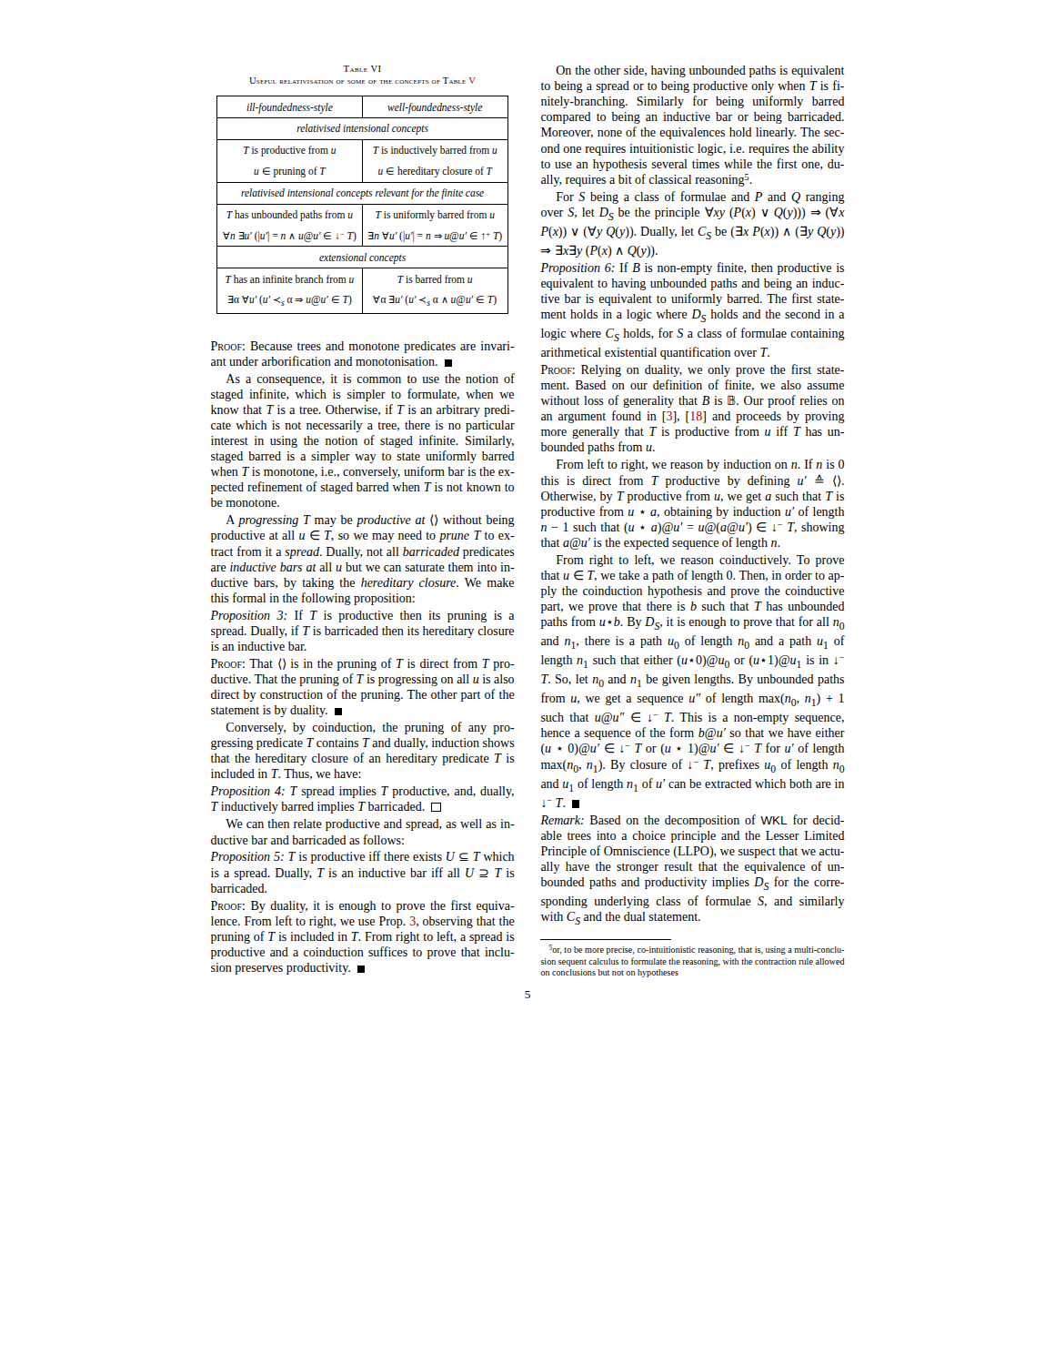Table VI Useful relativisation of some of the concepts of Table V
| ill-foundedness-style | well-foundedness-style |
| relativised intensional concepts |
| T is productive from u | T is inductively barred from u |
| u ∈ pruning of T | u ∈ hereditary closure of T |
| relativised intensional concepts relevant for the finite case |
| T has unbounded paths from u | T is uniformly barred from u |
| ∀ n ∃ u′ (/ u′ / = n ∧ u @ u′ ∈ ↓ − T ) | ∃ n ∀ u′ (/ u′ / = n ⇒ u @ u′ ∈ ↑ + T ) |
| extensional concepts |
| T has an infinite branch from u | T is barred from u |
| ∃α ∀ u′ ( u′ ≺ s α ⇒ u @ u′ ∈ T ) | ∀α ∃ u′ ( u′ ≺ s α ∧ u @ u′ ∈ T ) |
Proof: Because trees and monotone predicates are invariant under arborification and monotonisation.
As a consequence, it is common to use the notion of staged infinite, which is simpler to formulate, when we know that T is a tree. Otherwise, if T is an arbitrary predicate which is not necessarily a tree, there is no particular interest in using the notion of staged infinite. Similarly, staged barred is a simpler way to state uniformly barred when T is monotone, i.e., conversely, uniform bar is the expected refinement of staged barred when T is not known to be monotone.
A progressing T may be productive at ⟨⟩ without being productive at all u ∈ T, so we may need to prune T to extract from it a spread. Dually, not all barricaded predicates are inductive bars at all u but we can saturate them into inductive bars, by taking the hereditary closure. We make this formal in the following proposition:
Proposition 3: If T is productive then its pruning is a spread. Dually, if T is barricaded then its hereditary closure is an inductive bar.
Proof: That ⟨⟩ is in the pruning of T is direct from T productive. That the pruning of T is progressing on all u is also direct by construction of the pruning. The other part of the statement is by duality.
Conversely, by coinduction, the pruning of any progressing predicate T contains T and dually, induction shows that the hereditary closure of an hereditary predicate T is included in T. Thus, we have:
Proposition 4: T spread implies T productive, and, dually, T inductively barred implies T barricaded.
We can then relate productive and spread, as well as inductive bar and barricaded as follows:
Proposition 5: T is productive iff there exists U ⊆ T which is a spread. Dually, T is an inductive bar iff all U ⊇ T is barricaded.
Proof: By duality, it is enough to prove the first equivalence. From left to right, we use Prop. 3, observing that the pruning of T is included in T. From right to left, a spread is productive and a coinduction suffices to prove that inclusion preserves productivity.
On the other side, having unbounded paths is equivalent to being a spread or to being productive only when T is finitely-branching. Similarly for being uniformly barred compared to being an inductive bar or being barricaded. Moreover, none of the equivalences hold linearly. The second one requires intuitionistic logic, i.e. requires the ability to use an hypothesis several times while the first one, dually, requires a bit of classical reasoning5.
For S being a class of formulae and P and Q ranging over S, let DS be the principle ∀xy (P(x) ∨ Q(y))) ⇒ (∀x P(x)) ∨ (∀y Q(y)). Dually, let CS be (∃x P(x)) ∧ (∃y Q(y)) ⇒ ∃x∃y (P(x) ∧ Q(y)).
Proposition 6: If B is non-empty finite, then productive is equivalent to having unbounded paths and being an inductive bar is equivalent to uniformly barred. The first statement holds in a logic where DS holds and the second in a logic where CS holds, for S a class of formulae containing arithmetical existential quantification over T.
Proof: Relying on duality, we only prove the first statement. Based on our definition of finite, we also assume without loss of generality that B is 𝔹. Our proof relies on an argument found in [3], [18] and proceeds by proving more generally that T is productive from u iff T has unbounded paths from u.
From left to right, we reason by induction on n. If n is 0 this is direct from T productive by defining u′ ≙ ⟨⟩. Otherwise, by T productive from u, we get a such that T is productive from u ⋆ a, obtaining by induction u′ of length n − 1 such that (u ⋆ a)@u′ = u@(a@u′) ∈ ↓− T, showing that a@u′ is the expected sequence of length n.
From right to left, we reason coinductively. To prove that u ∈ T, we take a path of length 0. Then, in order to apply the coinduction hypothesis and prove the coinductive part, we prove that there is b such that T has unbounded paths from u⋆b. By DS, it is enough to prove that for all n0 and n1, there is a path u0 of length n0 and a path u1 of length n1 such that either (u⋆0)@u0 or (u⋆1)@u1 is in ↓− T. So, let n0 and n1 be given lengths. By unbounded paths from u, we get a sequence u″ of length max(n0, n1) + 1 such that u@u″ ∈ ↓− T. This is a non-empty sequence, hence a sequence of the form b@u′ so that we have either (u ⋆ 0)@u′ ∈ ↓− T or (u ⋆ 1)@u′ ∈ ↓− T for u′ of length max(n0, n1). By closure of ↓− T, prefixes u0 of length n0 and u1 of length n1 of u′ can be extracted which both are in ↓− T.
Remark: Based on the decomposition of WKL for decidable trees into a choice principle and the Lesser Limited Principle of Omniscience (LLPO), we suspect that we actually have the stronger result that the equivalence of unbounded paths and productivity implies DS for the corresponding underlying class of formulae S, and similarly with CS and the dual statement.
5or, to be more precise, co-intuitionistic reasoning, that is, using a multi-conclusion sequent calculus to formulate the reasoning, with the contraction rule allowed on conclusions but not on hypotheses
5